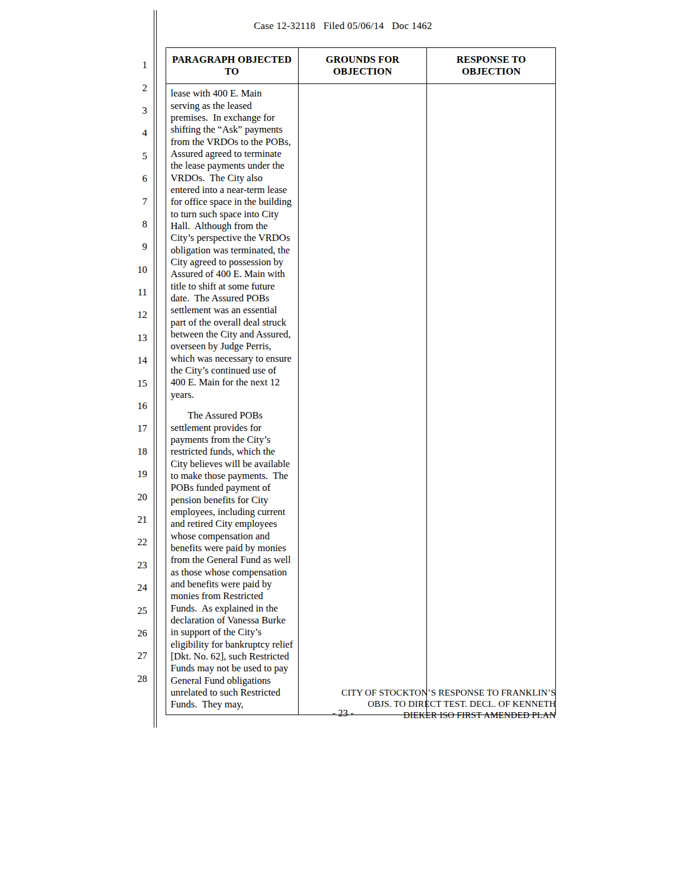Case 12-32118 Filed 05/06/14 Doc 1462
1
2
3
4
5
6
7
8
9
10
11
12
13
14
15
16
17
18
19
20
21
22
23
24
25
26
27
28
| PARAGRAPH OBJECTED TO | GROUNDS FOR OBJECTION | RESPONSE TO OBJECTION |
| --- | --- | --- |
| lease with 400 E. Main serving as the leased premises. In exchange for shifting the “Ask” payments from the VRDOs to the POBs, Assured agreed to terminate the lease payments under the VRDOs. The City also entered into a near-term lease for office space in the building to turn such space into City Hall. Although from the City’s perspective the VRDOs obligation was terminated, the City agreed to possession by Assured of 400 E. Main with title to shift at some future date. The Assured POBs settlement was an essential part of the overall deal struck between the City and Assured, overseen by Judge Perris, which was necessary to ensure the City’s continued use of 400 E. Main for the next 12 years. The Assured POBs settlement provides for payments from the City’s restricted funds, which the City believes will be available to make those payments. The POBs funded payment of pension benefits for City employees, including current and retired City employees whose compensation and benefits were paid by monies from the General Fund as well as those whose compensation and benefits were paid by monies from Restricted Funds. As explained in the declaration of Vanessa Burke in support of the City’s eligibility for bankruptcy relief [Dkt. No. 62], such Restricted Funds may not be used to pay General Fund obligations unrelated to such Restricted Funds. They may, | | |
CITY OF STOCKTON’S RESPONSE TO FRANKLIN’S
OBJS. TO DIRECT TEST. DECL. OF KENNETH
DIEKER ISO FIRST AMENDED PLAN
- 23 -